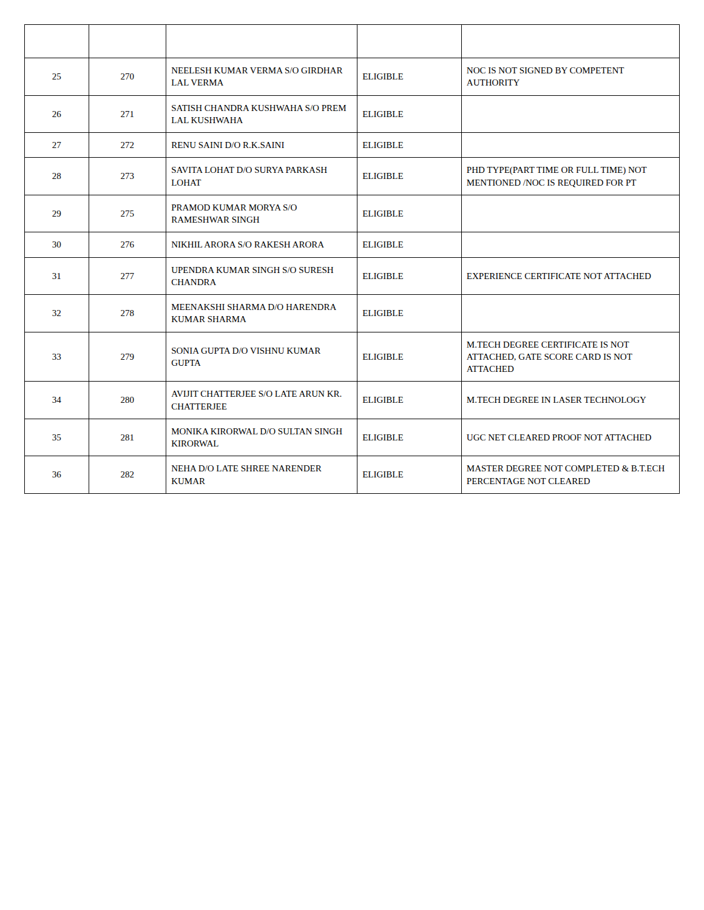| 25 | 270 | NEELESH KUMAR VERMA S/O GIRDHAR LAL VERMA | ELIGIBLE | NOC IS NOT SIGNED BY COMPETENT AUTHORITY |
| 26 | 271 | SATISH CHANDRA KUSHWAHA S/O PREM LAL KUSHWAHA | ELIGIBLE | |
| 27 | 272 | RENU SAINI D/O R.K.SAINI | ELIGIBLE | |
| 28 | 273 | SAVITA LOHAT D/O SURYA PARKASH LOHAT | ELIGIBLE | PHD TYPE(PART TIME OR FULL TIME) NOT MENTIONED /NOC IS REQUIRED FOR PT |
| 29 | 275 | PRAMOD KUMAR MORYA S/O RAMESHWAR SINGH | ELIGIBLE | |
| 30 | 276 | NIKHIL ARORA S/O RAKESH ARORA | ELIGIBLE | |
| 31 | 277 | UPENDRA KUMAR SINGH S/O SURESH CHANDRA | ELIGIBLE | EXPERIENCE CERTIFICATE NOT ATTACHED |
| 32 | 278 | MEENAKSHI SHARMA D/O HARENDRA KUMAR SHARMA | ELIGIBLE | |
| 33 | 279 | SONIA GUPTA D/O VISHNU KUMAR GUPTA | ELIGIBLE | M.TECH DEGREE CERTIFICATE IS NOT ATTACHED, GATE SCORE CARD IS NOT ATTACHED |
| 34 | 280 | AVIJIT CHATTERJEE S/O LATE ARUN KR. CHATTERJEE | ELIGIBLE | M.TECH DEGREE IN LASER TECHNOLOGY |
| 35 | 281 | MONIKA KIRORWAL D/O SULTAN SINGH KIRORWAL | ELIGIBLE | UGC NET CLEARED PROOF NOT ATTACHED |
| 36 | 282 | NEHA D/O LATE SHREE NARENDER KUMAR | ELIGIBLE | MASTER DEGREE NOT COMPLETED & B.T.ECH PERCENTAGE NOT CLEARED |